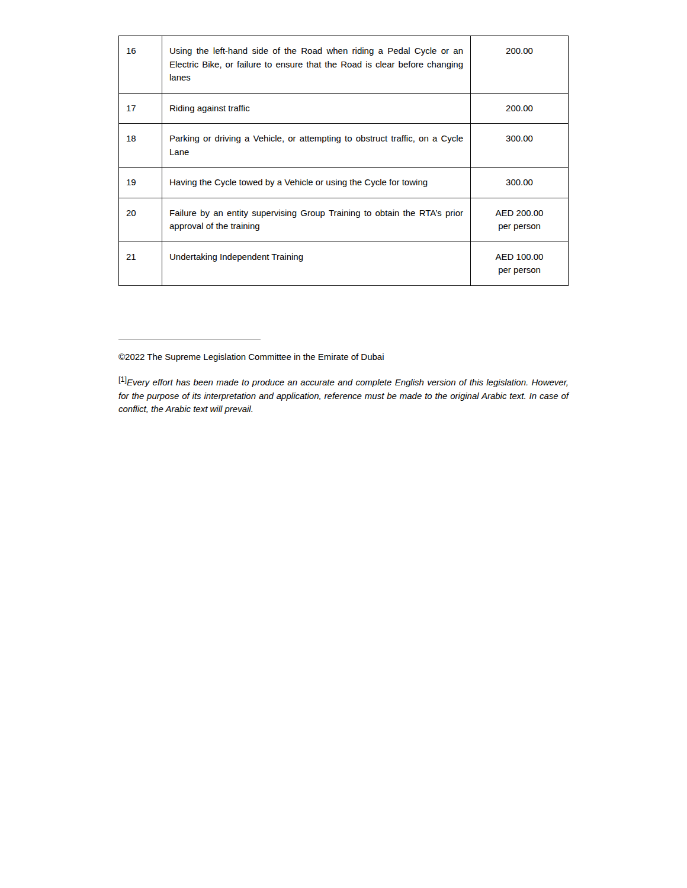| 16 | Using the left-hand side of the Road when riding a Pedal Cycle or an Electric Bike, or failure to ensure that the Road is clear before changing lanes | 200.00 |
| 17 | Riding against traffic | 200.00 |
| 18 | Parking or driving a Vehicle, or attempting to obstruct traffic, on a Cycle Lane | 300.00 |
| 19 | Having the Cycle towed by a Vehicle or using the Cycle for towing | 300.00 |
| 20 | Failure by an entity supervising Group Training to obtain the RTA’s prior approval of the training | AED 200.00 per person |
| 21 | Undertaking Independent Training | AED 100.00 per person |
©2022 The Supreme Legislation Committee in the Emirate of Dubai
[1]Every effort has been made to produce an accurate and complete English version of this legislation. However, for the purpose of its interpretation and application, reference must be made to the original Arabic text. In case of conflict, the Arabic text will prevail.